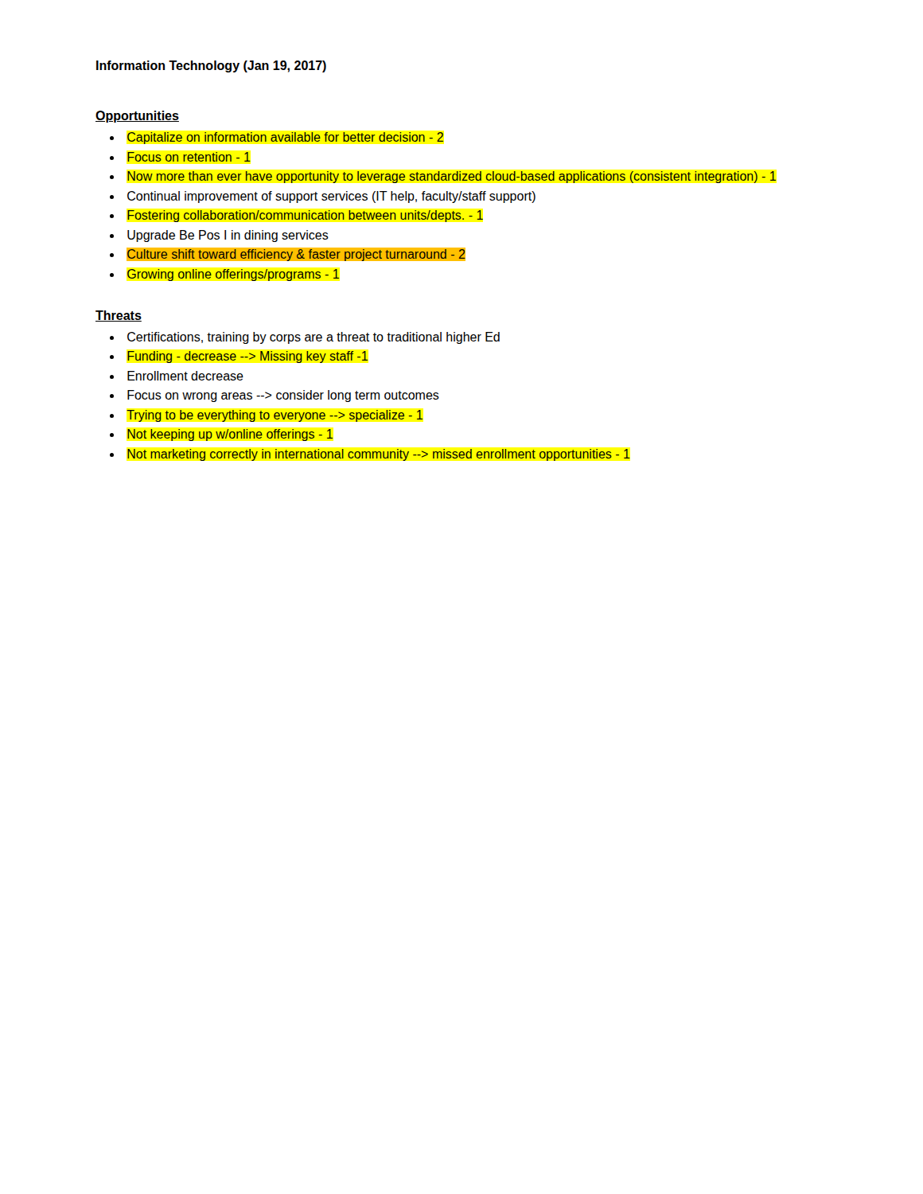Information Technology (Jan 19, 2017)
Opportunities
Capitalize on information available for better decision - 2
Focus on retention - 1
Now more than ever have opportunity to leverage standardized cloud-based applications (consistent integration) - 1
Continual improvement of support services (IT help, faculty/staff support)
Fostering collaboration/communication between units/depts. - 1
Upgrade Be Pos I in dining services
Culture shift toward efficiency & faster project turnaround - 2
Growing online offerings/programs - 1
Threats
Certifications, training by corps are a threat to traditional higher Ed
Funding - decrease --> Missing key staff -1
Enrollment decrease
Focus on wrong areas --> consider long term outcomes
Trying to be everything to everyone --> specialize - 1
Not keeping up w/online offerings - 1
Not marketing correctly in international community --> missed enrollment opportunities - 1